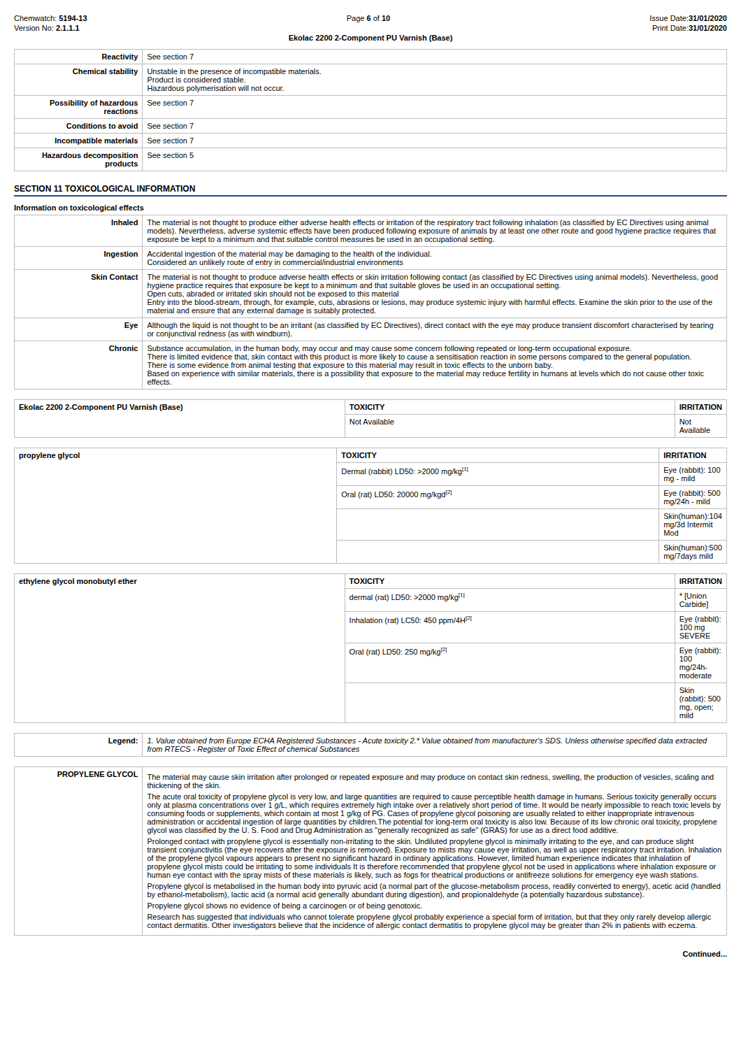Chemwatch: 5194-13
Page 6 of 10
Issue Date:31/01/2020
Version No: 2.1.1.1
Print Date:31/01/2020
Ekolac 2200 2-Component PU Varnish (Base)
| Reactivity | See section 7 |
| Chemical stability | Unstable in the presence of incompatible materials. Product is considered stable. Hazardous polymerisation will not occur. |
| Possibility of hazardous reactions | See section 7 |
| Conditions to avoid | See section 7 |
| Incompatible materials | See section 7 |
| Hazardous decomposition products | See section 5 |
SECTION 11 TOXICOLOGICAL INFORMATION
Information on toxicological effects
| Inhaled | The material is not thought to produce either adverse health effects or irritation of the respiratory tract following inhalation (as classified by EC Directives using animal models). Nevertheless, adverse systemic effects have been produced following exposure of animals by at least one other route and good hygiene practice requires that exposure be kept to a minimum and that suitable control measures be used in an occupational setting. |
| Ingestion | Accidental ingestion of the material may be damaging to the health of the individual. Considered an unlikely route of entry in commercial/industrial environments |
| Skin Contact | The material is not thought to produce adverse health effects or skin irritation following contact (as classified by EC Directives using animal models). Nevertheless, good hygiene practice requires that exposure be kept to a minimum and that suitable gloves be used in an occupational setting. Open cuts, abraded or irritated skin should not be exposed to this material Entry into the blood-stream, through, for example, cuts, abrasions or lesions, may produce systemic injury with harmful effects. Examine the skin prior to the use of the material and ensure that any external damage is suitably protected. |
| Eye | Although the liquid is not thought to be an irritant (as classified by EC Directives), direct contact with the eye may produce transient discomfort characterised by tearing or conjunctival redness (as with windburn). |
| Chronic | Substance accumulation, in the human body, may occur and may cause some concern following repeated or long-term occupational exposure. There is limited evidence that, skin contact with this product is more likely to cause a sensitisation reaction in some persons compared to the general population. There is some evidence from animal testing that exposure to this material may result in toxic effects to the unborn baby. Based on experience with similar materials, there is a possibility that exposure to the material may reduce fertility in humans at levels which do not cause other toxic effects. |
| Ekolac 2200 2-Component PU Varnish (Base) | TOXICITY | IRRITATION |
| Not Available | Not Available |
| propylene glycol | TOXICITY | IRRITATION |
| Dermal (rabbit) LD50: >2000 mg/kg [1] | Eye (rabbit): 100 mg - mild |
| Oral (rat) LD50: 20000 mg/kgd [2] | Eye (rabbit): 500 mg/24h - mild |
| | Skin(human):104 mg/3d Intermit Mod |
| | Skin(human):500 mg/7days mild |
| ethylene glycol monobutyl ether | TOXICITY | IRRITATION |
| dermal (rat) LD50: >2000 mg/kg [1] | * [Union Carbide] |
| Inhalation (rat) LC50: 450 ppm/4H [2] | Eye (rabbit): 100 mg SEVERE |
| Oral (rat) LD50: 250 mg/kg [2] | Eye (rabbit): 100 mg/24h-moderate |
| | Skin (rabbit): 500 mg, open; mild |
| Legend: | 1. Value obtained from Europe ECHA Registered Substances - Acute toxicity 2.* Value obtained from manufacturer's SDS. Unless otherwise specified data extracted from RTECS - Register of Toxic Effect of chemical Substances |
| PROPYLENE GLYCOL | The material may cause skin irritation after prolonged or repeated exposure and may produce on contact skin redness, swelling, the production of vesicles, scaling and thickening of the skin. The acute oral toxicity of propylene glycol is very low, and large quantities are required to cause perceptible health damage in humans. Serious toxicity generally occurs only at plasma concentrations over 1 g/L, which requires extremely high intake over a relatively short period of time. It would be nearly impossible to reach toxic levels by consuming foods or supplements, which contain at most 1 g/kg of PG. Cases of propylene glycol poisoning are usually related to either inappropriate intravenous administration or accidental ingestion of large quantities by children.The potential for long-term oral toxicity is also low. Because of its low chronic oral toxicity, propylene glycol was classified by the U. S. Food and Drug Administration as "generally recognized as safe" (GRAS) for use as a direct food additive. Prolonged contact with propylene glycol is essentially non-irritating to the skin. Undiluted propylene glycol is minimally irritating to the eye, and can produce slight transient conjunctivitis (the eye recovers after the exposure is removed). Exposure to mists may cause eye irritation, as well as upper respiratory tract irritation. Inhalation of the propylene glycol vapours appears to present no significant hazard in ordinary applications. However, limited human experience indicates that inhalation of propylene glycol mists could be irritating to some individuals It is therefore recommended that propylene glycol not be used in applications where inhalation exposure or human eye contact with the spray mists of these materials is likely, such as fogs for theatrical productions or antifreeze solutions for emergency eye wash stations. Propylene glycol is metabolised in the human body into pyruvic acid (a normal part of the glucose-metabolism process, readily converted to energy), acetic acid (handled by ethanol-metabolism), lactic acid (a normal acid generally abundant during digestion), and propionaldehyde (a potentially hazardous substance). Propylene glycol shows no evidence of being a carcinogen or of being genotoxic. Research has suggested that individuals who cannot tolerate propylene glycol probably experience a special form of irritation, but that they only rarely develop allergic contact dermatitis. Other investigators believe that the incidence of allergic contact dermatitis to propylene glycol may be greater than 2% in patients with eczema. |
Continued...